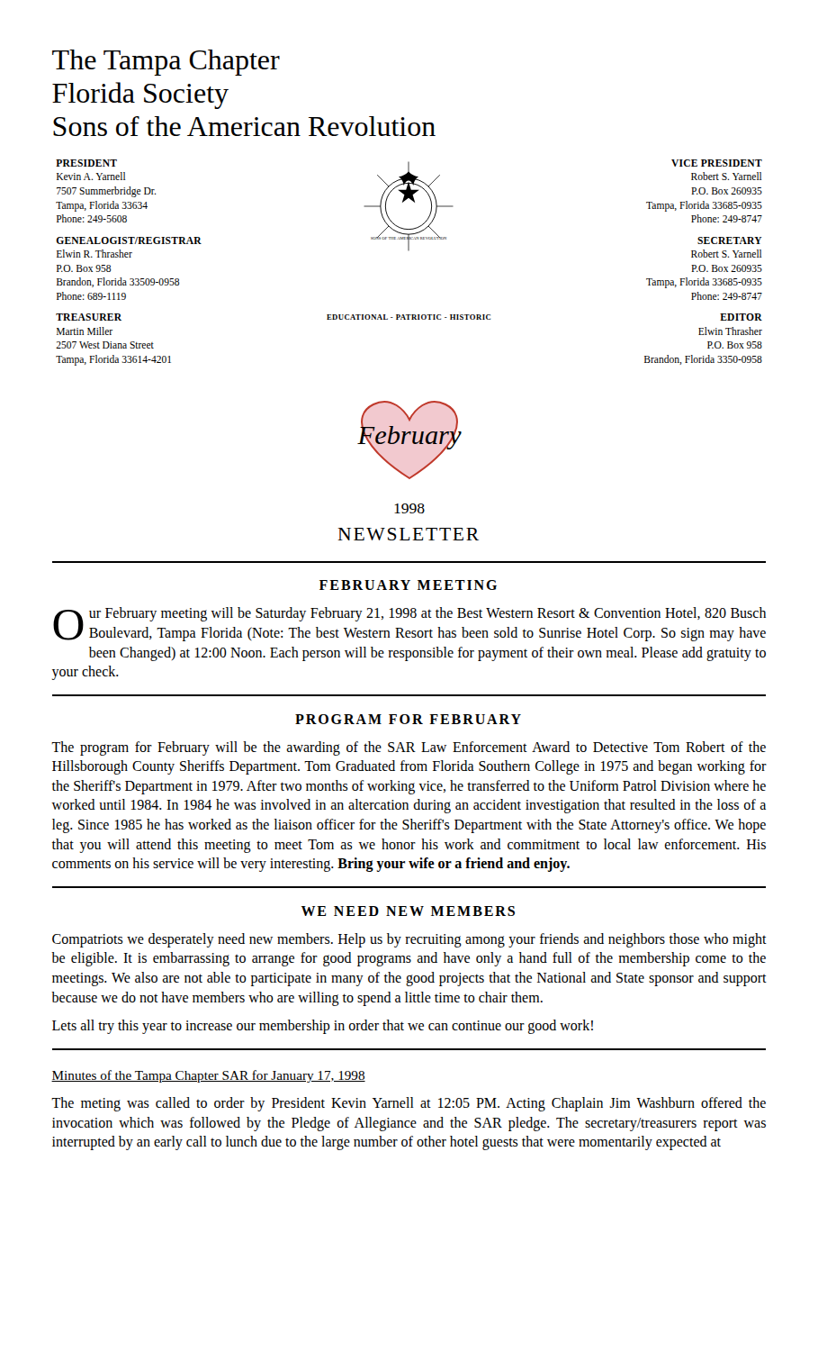The Tampa Chapter Florida Society Sons of the American Revolution
| PRESIDENT Kevin A. Yarnell 7507 Summerbridge Dr. Tampa, Florida 33634 Phone: 249-5608 | SONS OF THE AMERICAN REVOLUTION | VICE PRESIDENT Robert S. Yarnell P.O. Box 260935 Tampa, Florida 33685-0935 Phone: 249-8747 |
| GENEALOGIST/REGISTRAR Elwin R. Thrasher P.O. Box 958 Brandon, Florida 33509-0958 Phone: 689-1119 | SECRETARY Robert S. Yarnell P.O. Box 260935 Tampa, Florida 33685-0935 Phone: 249-8747 |
| TREASURER Martin Miller 2507 West Diana Street Tampa, Florida 33614-4201 | EDUCATIONAL - PATRIOTIC - HISTORIC | EDITOR Elwin Thrasher P.O. Box 958 Brandon, Florida 3350-0958 |
February
1998
NEWSLETTER
FEBRUARY MEETING
Our February meeting will be Saturday February 21, 1998 at the Best Western Resort & Convention Hotel, 820 Busch Boulevard, Tampa Florida (Note: The best Western Resort has been sold to Sunrise Hotel Corp. So sign may have been Changed) at 12:00 Noon. Each person will be responsible for payment of their own meal. Please add gratuity to your check.
PROGRAM FOR FEBRUARY
The program for February will be the awarding of the SAR Law Enforcement Award to Detective Tom Robert of the Hillsborough County Sheriffs Department. Tom Graduated from Florida Southern College in 1975 and began working for the Sheriff's Department in 1979. After two months of working vice, he transferred to the Uniform Patrol Division where he worked until 1984. In 1984 he was involved in an altercation during an accident investigation that resulted in the loss of a leg. Since 1985 he has worked as the liaison officer for the Sheriff's Department with the State Attorney's office. We hope that you will attend this meeting to meet Tom as we honor his work and commitment to local law enforcement. His comments on his service will be very interesting. Bring your wife or a friend and enjoy.
WE NEED NEW MEMBERS
Compatriots we desperately need new members. Help us by recruiting among your friends and neighbors those who might be eligible. It is embarrassing to arrange for good programs and have only a hand full of the membership come to the meetings. We also are not able to participate in many of the good projects that the National and State sponsor and support because we do not have members who are willing to spend a little time to chair them.
Lets all try this year to increase our membership in order that we can continue our good work!
Minutes of the Tampa Chapter SAR for January 17, 1998
The meting was called to order by President Kevin Yarnell at 12:05 PM. Acting Chaplain Jim Washburn offered the invocation which was followed by the Pledge of Allegiance and the SAR pledge. The secretary/treasurers report was interrupted by an early call to lunch due to the large number of other hotel guests that were momentarily expected at